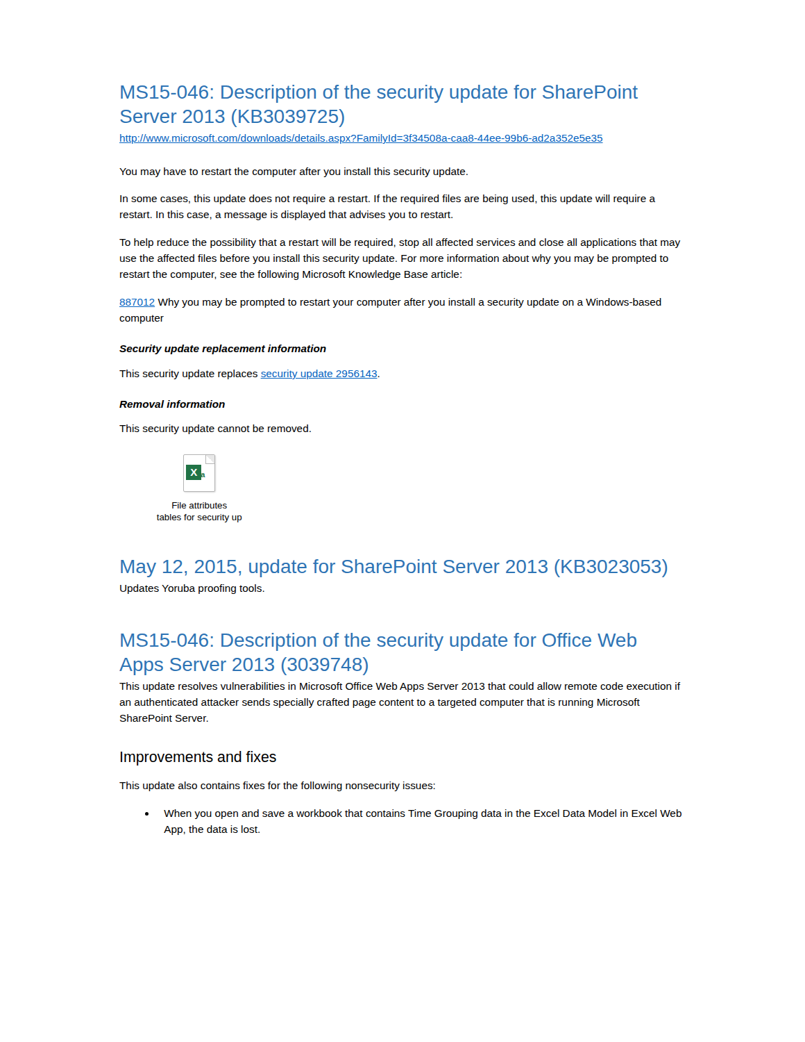MS15-046: Description of the security update for SharePoint Server 2013 (KB3039725)
http://www.microsoft.com/downloads/details.aspx?FamilyId=3f34508a-caa8-44ee-99b6-ad2a352e5e35
You may have to restart the computer after you install this security update.
In some cases, this update does not require a restart. If the required files are being used, this update will require a restart. In this case, a message is displayed that advises you to restart.
To help reduce the possibility that a restart will be required, stop all affected services and close all applications that may use the affected files before you install this security update. For more information about why you may be prompted to restart the computer, see the following Microsoft Knowledge Base article:
887012 Why you may be prompted to restart your computer after you install a security update on a Windows-based computer
Security update replacement information
This security update replaces security update 2956143.
Removal information
This security update cannot be removed.
Xa
File attributes
tables for security up
May 12, 2015, update for SharePoint Server 2013 (KB3023053)
Updates Yoruba proofing tools.
MS15-046: Description of the security update for Office Web Apps Server 2013 (3039748)
This update resolves vulnerabilities in Microsoft Office Web Apps Server 2013 that could allow remote code execution if an authenticated attacker sends specially crafted page content to a targeted computer that is running Microsoft SharePoint Server.
Improvements and fixes
This update also contains fixes for the following nonsecurity issues:
When you open and save a workbook that contains Time Grouping data in the Excel Data Model in Excel Web App, the data is lost.